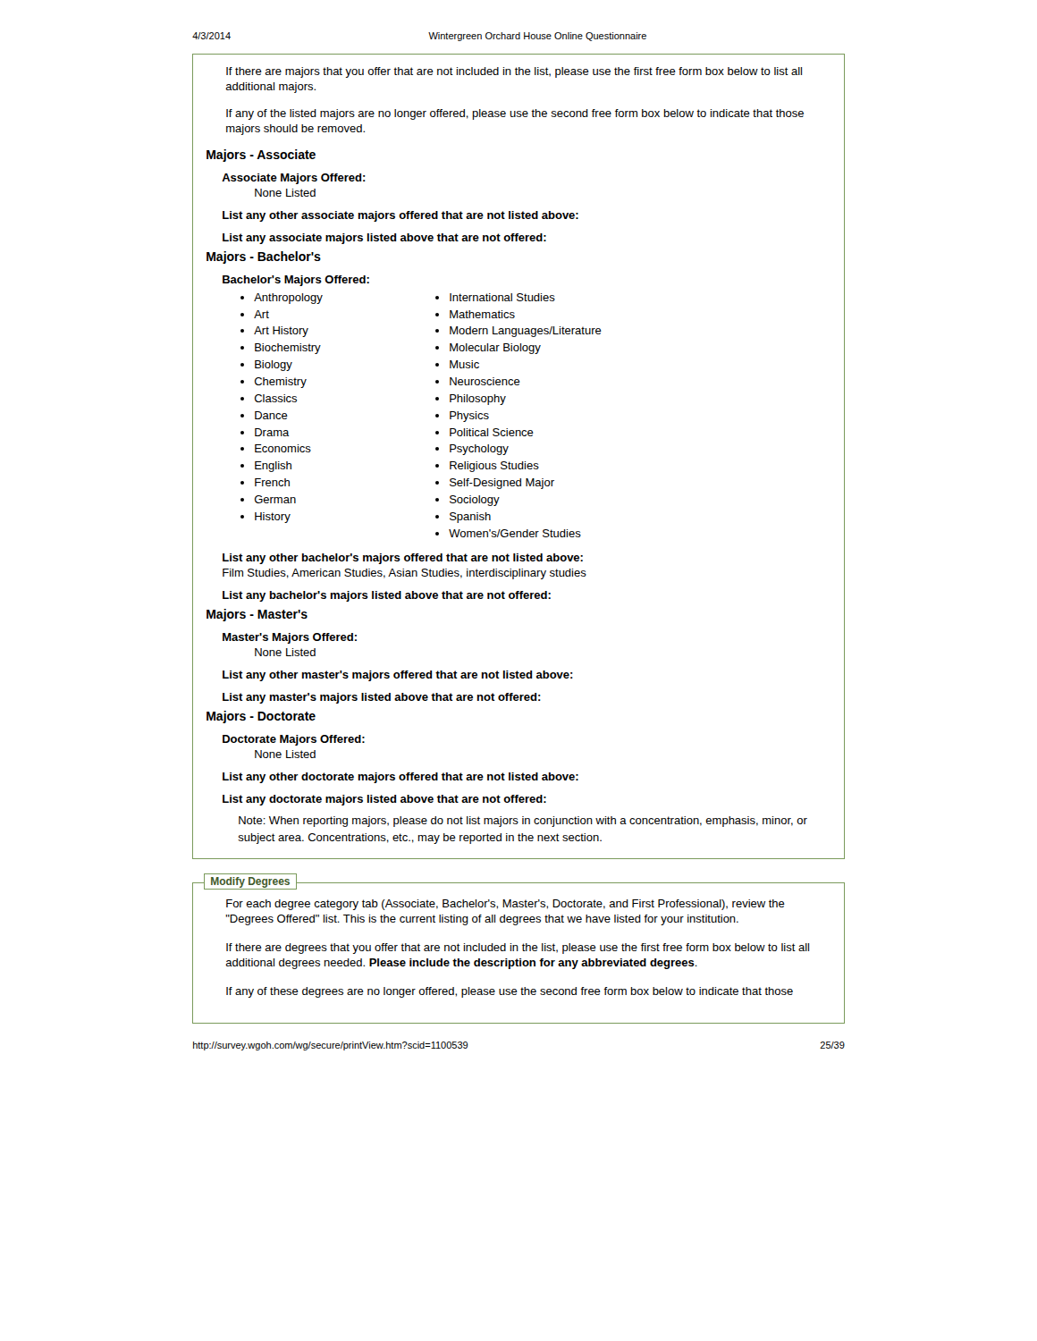4/3/2014
Wintergreen Orchard House Online Questionnaire
If there are majors that you offer that are not included in the list, please use the first free form box below to list all additional majors.
If any of the listed majors are no longer offered, please use the second free form box below to indicate that those majors should be removed.
Majors - Associate
Associate Majors Offered:
None Listed
List any other associate majors offered that are not listed above:
List any associate majors listed above that are not offered:
Majors - Bachelor's
Bachelor's Majors Offered:
Anthropology
Art
Art History
Biochemistry
Biology
Chemistry
Classics
Dance
Drama
Economics
English
French
German
History
International Studies
Mathematics
Modern Languages/Literature
Molecular Biology
Music
Neuroscience
Philosophy
Physics
Political Science
Psychology
Religious Studies
Self-Designed Major
Sociology
Spanish
Women's/Gender Studies
List any other bachelor's majors offered that are not listed above:
Film Studies, American Studies, Asian Studies, interdisciplinary studies
List any bachelor's majors listed above that are not offered:
Majors - Master's
Master's Majors Offered:
None Listed
List any other master's majors offered that are not listed above:
List any master's majors listed above that are not offered:
Majors - Doctorate
Doctorate Majors Offered:
None Listed
List any other doctorate majors offered that are not listed above:
List any doctorate majors listed above that are not offered:
Note: When reporting majors, please do not list majors in conjunction with a concentration, emphasis, minor, or subject area. Concentrations, etc., may be reported in the next section.
Modify Degrees
For each degree category tab (Associate, Bachelor's, Master's, Doctorate, and First Professional), review the "Degrees Offered" list. This is the current listing of all degrees that we have listed for your institution.
If there are degrees that you offer that are not included in the list, please use the first free form box below to list all additional degrees needed. Please include the description for any abbreviated degrees.
If any of these degrees are no longer offered, please use the second free form box below to indicate that those
http://survey.wgoh.com/wg/secure/printView.htm?scid=1100539
25/39